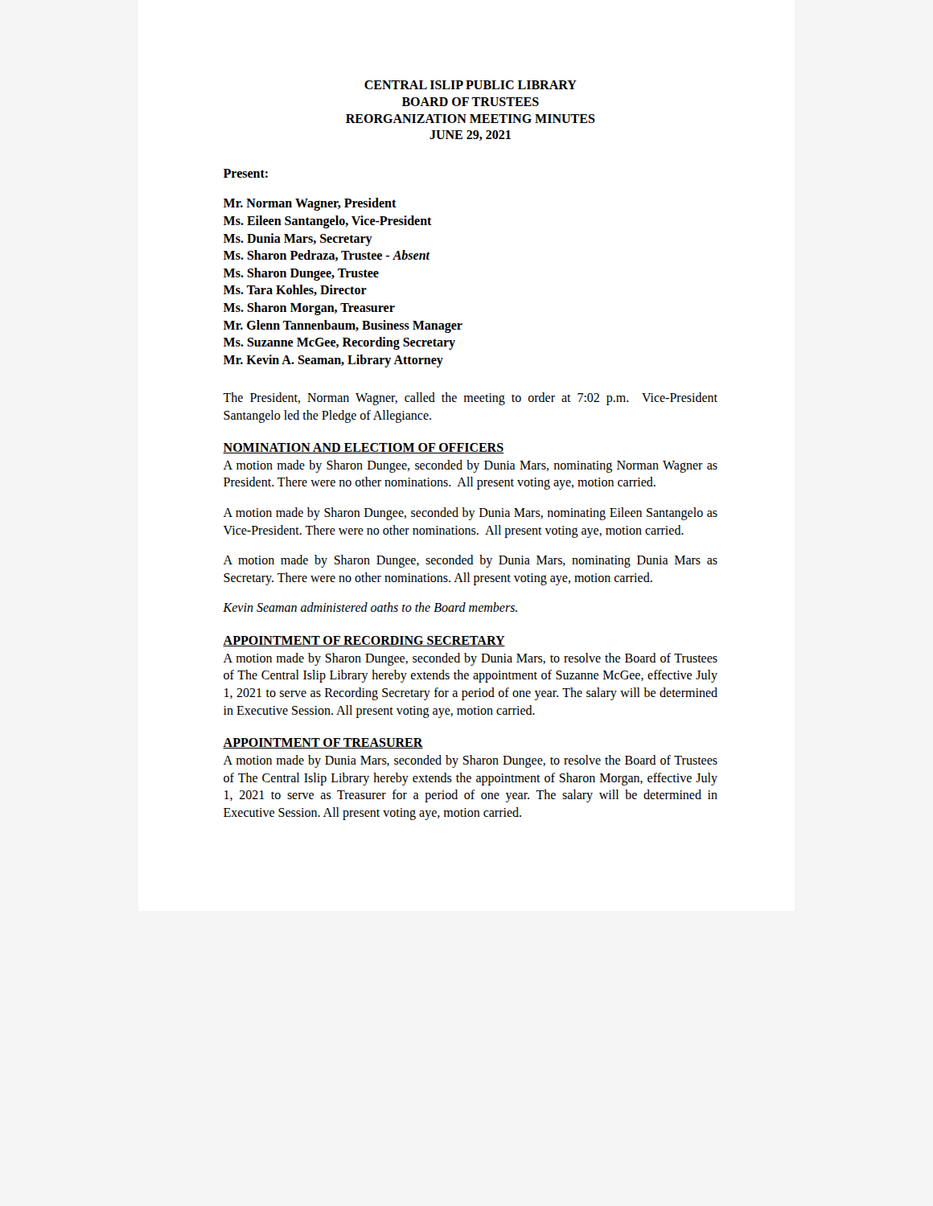CENTRAL ISLIP PUBLIC LIBRARY
BOARD OF TRUSTEES
REORGANIZATION MEETING MINUTES
JUNE 29, 2021
Present:
Mr. Norman Wagner, President
Ms. Eileen Santangelo, Vice-President
Ms. Dunia Mars, Secretary
Ms. Sharon Pedraza, Trustee - Absent
Ms. Sharon Dungee, Trustee
Ms. Tara Kohles, Director
Ms. Sharon Morgan, Treasurer
Mr. Glenn Tannenbaum, Business Manager
Ms. Suzanne McGee, Recording Secretary
Mr. Kevin A. Seaman, Library Attorney
The President, Norman Wagner, called the meeting to order at 7:02 p.m. Vice-President Santangelo led the Pledge of Allegiance.
Nomination and Electiom of Officers
A motion made by Sharon Dungee, seconded by Dunia Mars, nominating Norman Wagner as President. There were no other nominations. All present voting aye, motion carried.
A motion made by Sharon Dungee, seconded by Dunia Mars, nominating Eileen Santangelo as Vice-President. There were no other nominations. All present voting aye, motion carried.
A motion made by Sharon Dungee, seconded by Dunia Mars, nominating Dunia Mars as Secretary. There were no other nominations. All present voting aye, motion carried.
Kevin Seaman administered oaths to the Board members.
Appointment of Recording Secretary
A motion made by Sharon Dungee, seconded by Dunia Mars, to resolve the Board of Trustees of The Central Islip Library hereby extends the appointment of Suzanne McGee, effective July 1, 2021 to serve as Recording Secretary for a period of one year. The salary will be determined in Executive Session. All present voting aye, motion carried.
Appointment of Treasurer
A motion made by Dunia Mars, seconded by Sharon Dungee, to resolve the Board of Trustees of The Central Islip Library hereby extends the appointment of Sharon Morgan, effective July 1, 2021 to serve as Treasurer for a period of one year. The salary will be determined in Executive Session. All present voting aye, motion carried.